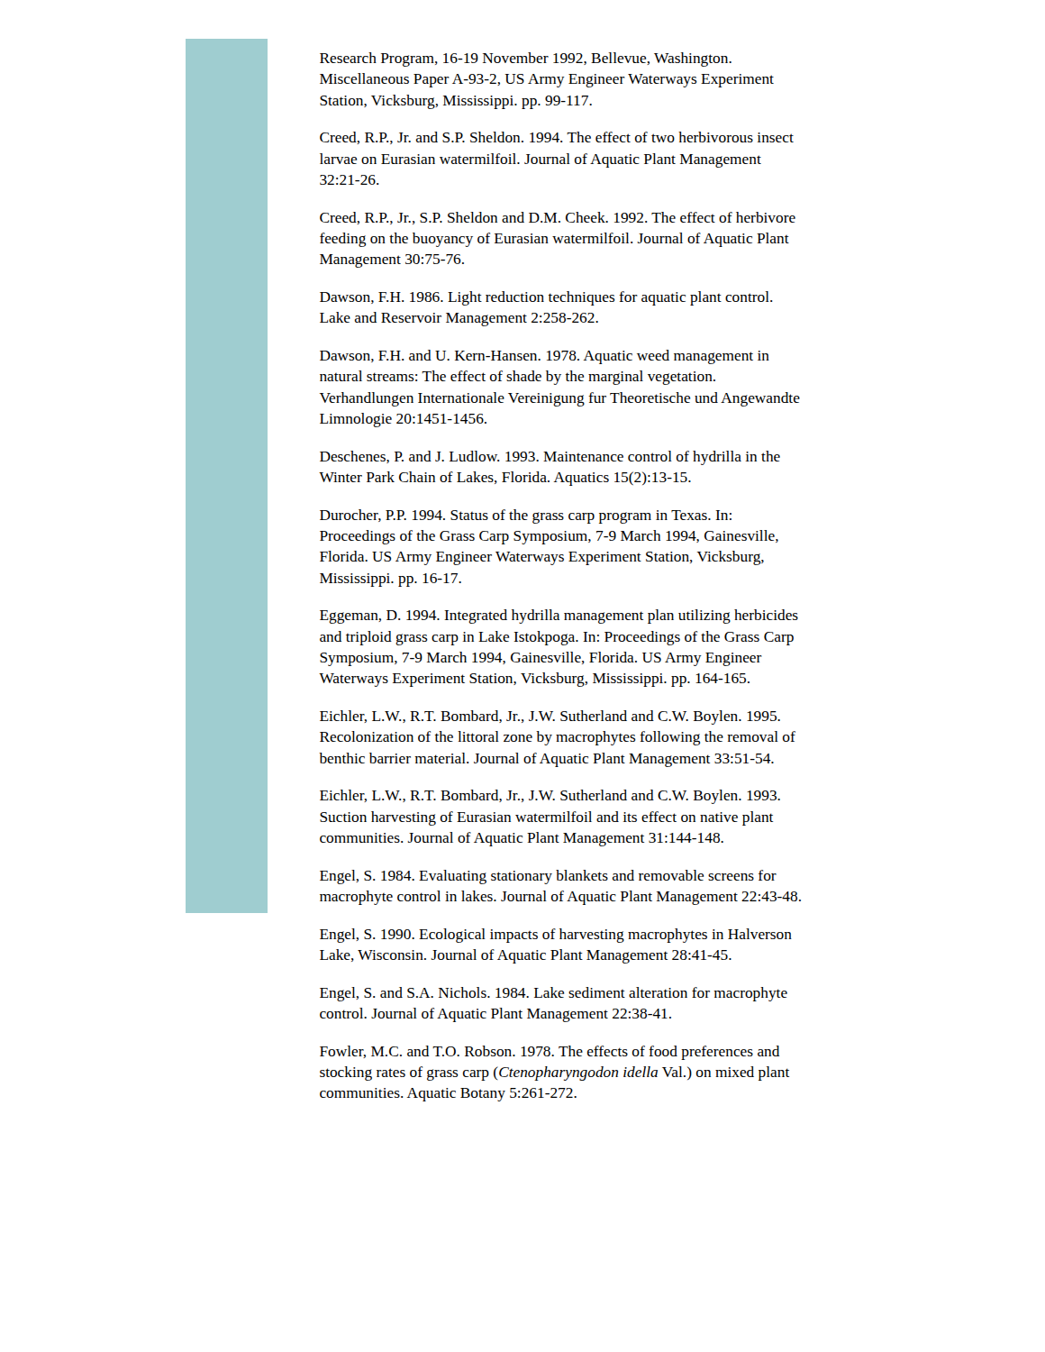Research Program, 16-19 November 1992, Bellevue, Washington. Miscellaneous Paper A-93-2, US Army Engineer Waterways Experiment Station, Vicksburg, Mississippi. pp. 99-117.
Creed, R.P., Jr. and S.P. Sheldon. 1994. The effect of two herbivorous insect larvae on Eurasian watermilfoil. Journal of Aquatic Plant Management 32:21-26.
Creed, R.P., Jr., S.P. Sheldon and D.M. Cheek. 1992. The effect of herbivore feeding on the buoyancy of Eurasian watermilfoil. Journal of Aquatic Plant Management 30:75-76.
Dawson, F.H. 1986. Light reduction techniques for aquatic plant control. Lake and Reservoir Management 2:258-262.
Dawson, F.H. and U. Kern-Hansen. 1978. Aquatic weed management in natural streams: The effect of shade by the marginal vegetation. Verhandlungen Internationale Vereinigung fur Theoretische und Angewandte Limnologie 20:1451-1456.
Deschenes, P. and J. Ludlow. 1993. Maintenance control of hydrilla in the Winter Park Chain of Lakes, Florida. Aquatics 15(2):13-15.
Durocher, P.P. 1994. Status of the grass carp program in Texas. In: Proceedings of the Grass Carp Symposium, 7-9 March 1994, Gainesville, Florida. US Army Engineer Waterways Experiment Station, Vicksburg, Mississippi. pp. 16-17.
Eggeman, D. 1994. Integrated hydrilla management plan utilizing herbicides and triploid grass carp in Lake Istokpoga. In: Proceedings of the Grass Carp Symposium, 7-9 March 1994, Gainesville, Florida. US Army Engineer Waterways Experiment Station, Vicksburg, Mississippi. pp. 164-165.
Eichler, L.W., R.T. Bombard, Jr., J.W. Sutherland and C.W. Boylen. 1995. Recolonization of the littoral zone by macrophytes following the removal of benthic barrier material. Journal of Aquatic Plant Management 33:51-54.
Eichler, L.W., R.T. Bombard, Jr., J.W. Sutherland and C.W. Boylen. 1993. Suction harvesting of Eurasian watermilfoil and its effect on native plant communities. Journal of Aquatic Plant Management 31:144-148.
Engel, S. 1984. Evaluating stationary blankets and removable screens for macrophyte control in lakes. Journal of Aquatic Plant Management 22:43-48.
Engel, S. 1990. Ecological impacts of harvesting macrophytes in Halverson Lake, Wisconsin. Journal of Aquatic Plant Management 28:41-45.
Engel, S. and S.A. Nichols. 1984. Lake sediment alteration for macrophyte control. Journal of Aquatic Plant Management 22:38-41.
Fowler, M.C. and T.O. Robson. 1978. The effects of food preferences and stocking rates of grass carp (Ctenopharyngodon idella Val.) on mixed plant communities. Aquatic Botany 5:261-272.